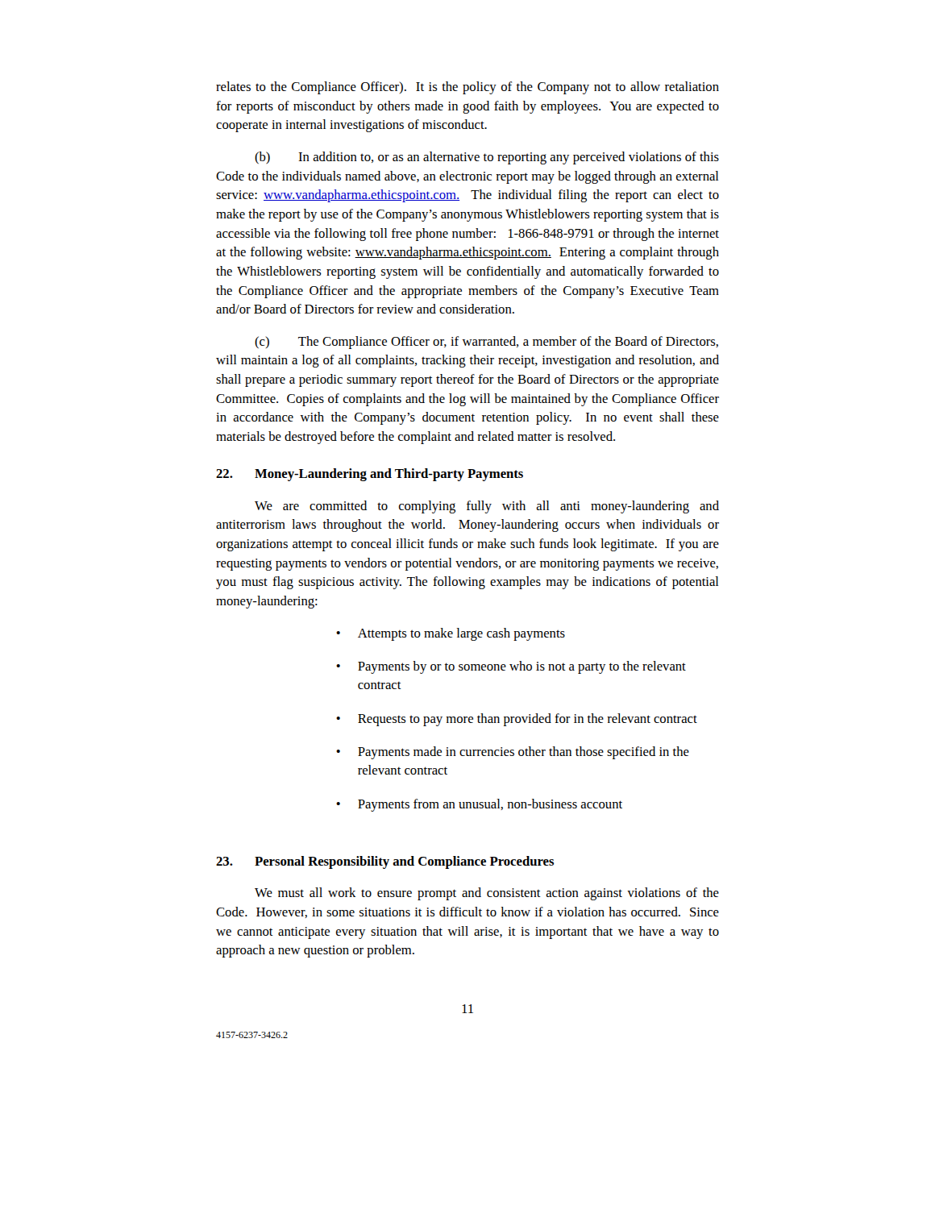relates to the Compliance Officer). It is the policy of the Company not to allow retaliation for reports of misconduct by others made in good faith by employees. You are expected to cooperate in internal investigations of misconduct.
(b) In addition to, or as an alternative to reporting any perceived violations of this Code to the individuals named above, an electronic report may be logged through an external service: www.vandapharma.ethicspoint.com. The individual filing the report can elect to make the report by use of the Company’s anonymous Whistleblowers reporting system that is accessible via the following toll free phone number: 1-866-848-9791 or through the internet at the following website: www.vandapharma.ethicspoint.com. Entering a complaint through the Whistleblowers reporting system will be confidentially and automatically forwarded to the Compliance Officer and the appropriate members of the Company’s Executive Team and/or Board of Directors for review and consideration.
(c) The Compliance Officer or, if warranted, a member of the Board of Directors, will maintain a log of all complaints, tracking their receipt, investigation and resolution, and shall prepare a periodic summary report thereof for the Board of Directors or the appropriate Committee. Copies of complaints and the log will be maintained by the Compliance Officer in accordance with the Company’s document retention policy. In no event shall these materials be destroyed before the complaint and related matter is resolved.
22. Money-Laundering and Third-party Payments
We are committed to complying fully with all anti money-laundering and antiterrorism laws throughout the world. Money-laundering occurs when individuals or organizations attempt to conceal illicit funds or make such funds look legitimate. If you are requesting payments to vendors or potential vendors, or are monitoring payments we receive, you must flag suspicious activity. The following examples may be indications of potential money-laundering:
Attempts to make large cash payments
Payments by or to someone who is not a party to the relevant contract
Requests to pay more than provided for in the relevant contract
Payments made in currencies other than those specified in the relevant contract
Payments from an unusual, non-business account
23. Personal Responsibility and Compliance Procedures
We must all work to ensure prompt and consistent action against violations of the Code. However, in some situations it is difficult to know if a violation has occurred. Since we cannot anticipate every situation that will arise, it is important that we have a way to approach a new question or problem.
11
4157-6237-3426.2